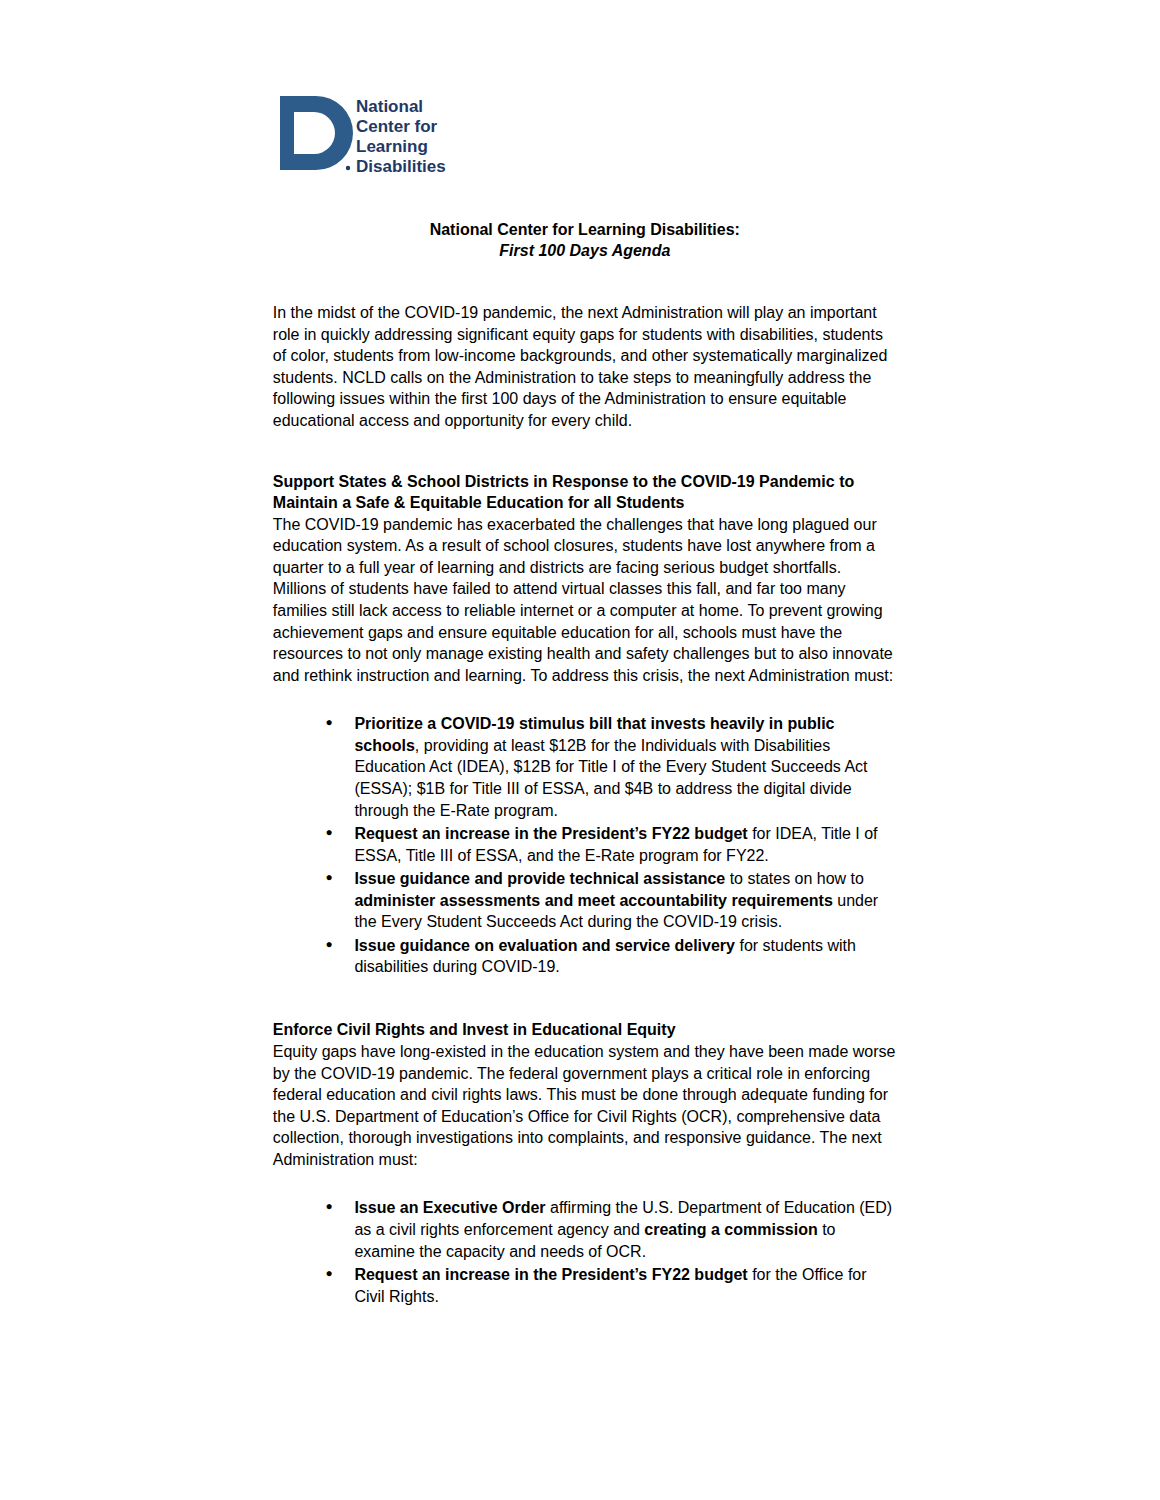National Center for Learning Disabilities
National Center for Learning Disabilities:
First 100 Days Agenda
In the midst of the COVID-19 pandemic, the next Administration will play an important role in quickly addressing significant equity gaps for students with disabilities, students of color, students from low-income backgrounds, and other systematically marginalized students. NCLD calls on the Administration to take steps to meaningfully address the following issues within the first 100 days of the Administration to ensure equitable educational access and opportunity for every child.
Support States & School Districts in Response to the COVID-19 Pandemic to Maintain a Safe & Equitable Education for all Students
The COVID-19 pandemic has exacerbated the challenges that have long plagued our education system. As a result of school closures, students have lost anywhere from a quarter to a full year of learning and districts are facing serious budget shortfalls. Millions of students have failed to attend virtual classes this fall, and far too many families still lack access to reliable internet or a computer at home. To prevent growing achievement gaps and ensure equitable education for all, schools must have the resources to not only manage existing health and safety challenges but to also innovate and rethink instruction and learning. To address this crisis, the next Administration must:
Prioritize a COVID-19 stimulus bill that invests heavily in public schools, providing at least $12B for the Individuals with Disabilities Education Act (IDEA), $12B for Title I of the Every Student Succeeds Act (ESSA); $1B for Title III of ESSA, and $4B to address the digital divide through the E-Rate program.
Request an increase in the President’s FY22 budget for IDEA, Title I of ESSA, Title III of ESSA, and the E-Rate program for FY22.
Issue guidance and provide technical assistance to states on how to administer assessments and meet accountability requirements under the Every Student Succeeds Act during the COVID-19 crisis.
Issue guidance on evaluation and service delivery for students with disabilities during COVID-19.
Enforce Civil Rights and Invest in Educational Equity
Equity gaps have long-existed in the education system and they have been made worse by the COVID-19 pandemic. The federal government plays a critical role in enforcing federal education and civil rights laws. This must be done through adequate funding for the U.S. Department of Education’s Office for Civil Rights (OCR), comprehensive data collection, thorough investigations into complaints, and responsive guidance. The next Administration must:
Issue an Executive Order affirming the U.S. Department of Education (ED) as a civil rights enforcement agency and creating a commission to examine the capacity and needs of OCR.
Request an increase in the President’s FY22 budget for the Office for Civil Rights.